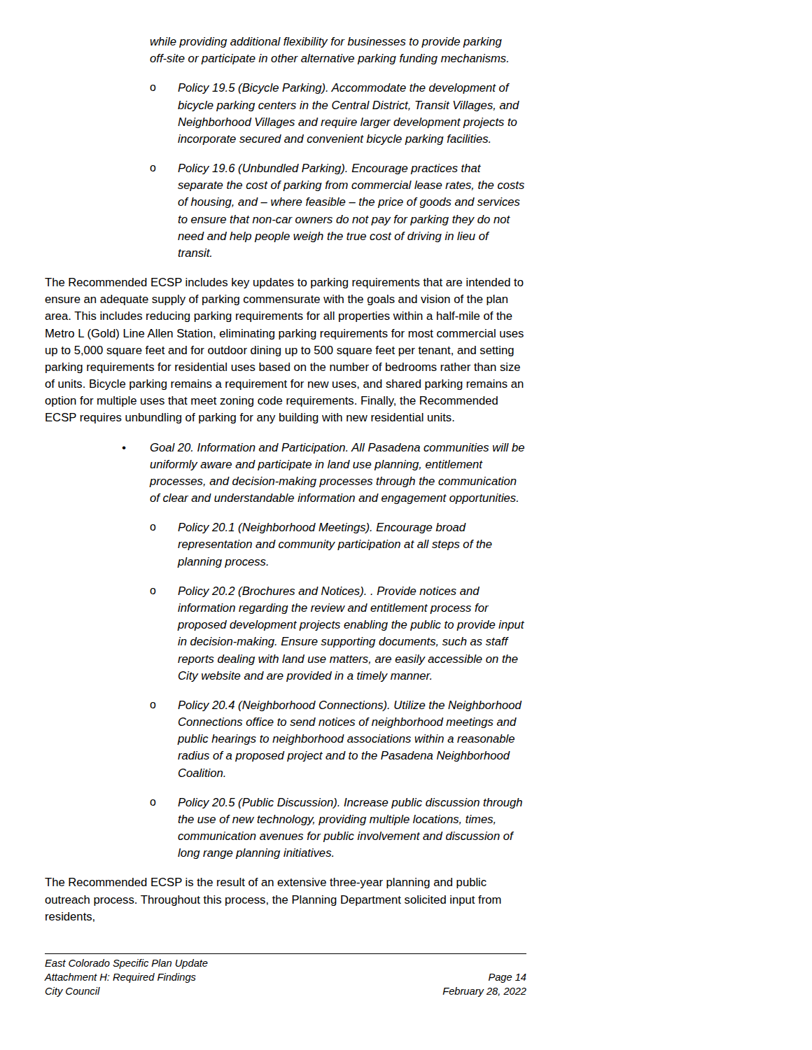while providing additional flexibility for businesses to provide parking off-site or participate in other alternative parking funding mechanisms.
Policy 19.5 (Bicycle Parking). Accommodate the development of bicycle parking centers in the Central District, Transit Villages, and Neighborhood Villages and require larger development projects to incorporate secured and convenient bicycle parking facilities.
Policy 19.6 (Unbundled Parking). Encourage practices that separate the cost of parking from commercial lease rates, the costs of housing, and – where feasible – the price of goods and services to ensure that non-car owners do not pay for parking they do not need and help people weigh the true cost of driving in lieu of transit.
The Recommended ECSP includes key updates to parking requirements that are intended to ensure an adequate supply of parking commensurate with the goals and vision of the plan area. This includes reducing parking requirements for all properties within a half-mile of the Metro L (Gold) Line Allen Station, eliminating parking requirements for most commercial uses up to 5,000 square feet and for outdoor dining up to 500 square feet per tenant, and setting parking requirements for residential uses based on the number of bedrooms rather than size of units. Bicycle parking remains a requirement for new uses, and shared parking remains an option for multiple uses that meet zoning code requirements. Finally, the Recommended ECSP requires unbundling of parking for any building with new residential units.
Goal 20. Information and Participation. All Pasadena communities will be uniformly aware and participate in land use planning, entitlement processes, and decision-making processes through the communication of clear and understandable information and engagement opportunities.
Policy 20.1 (Neighborhood Meetings). Encourage broad representation and community participation at all steps of the planning process.
Policy 20.2 (Brochures and Notices). . Provide notices and information regarding the review and entitlement process for proposed development projects enabling the public to provide input in decision-making. Ensure supporting documents, such as staff reports dealing with land use matters, are easily accessible on the City website and are provided in a timely manner.
Policy 20.4 (Neighborhood Connections). Utilize the Neighborhood Connections office to send notices of neighborhood meetings and public hearings to neighborhood associations within a reasonable radius of a proposed project and to the Pasadena Neighborhood Coalition.
Policy 20.5 (Public Discussion). Increase public discussion through the use of new technology, providing multiple locations, times, communication avenues for public involvement and discussion of long range planning initiatives.
The Recommended ECSP is the result of an extensive three-year planning and public outreach process. Throughout this process, the Planning Department solicited input from residents,
East Colorado Specific Plan Update
Attachment H: Required Findings
City Council
Page 14
February 28, 2022